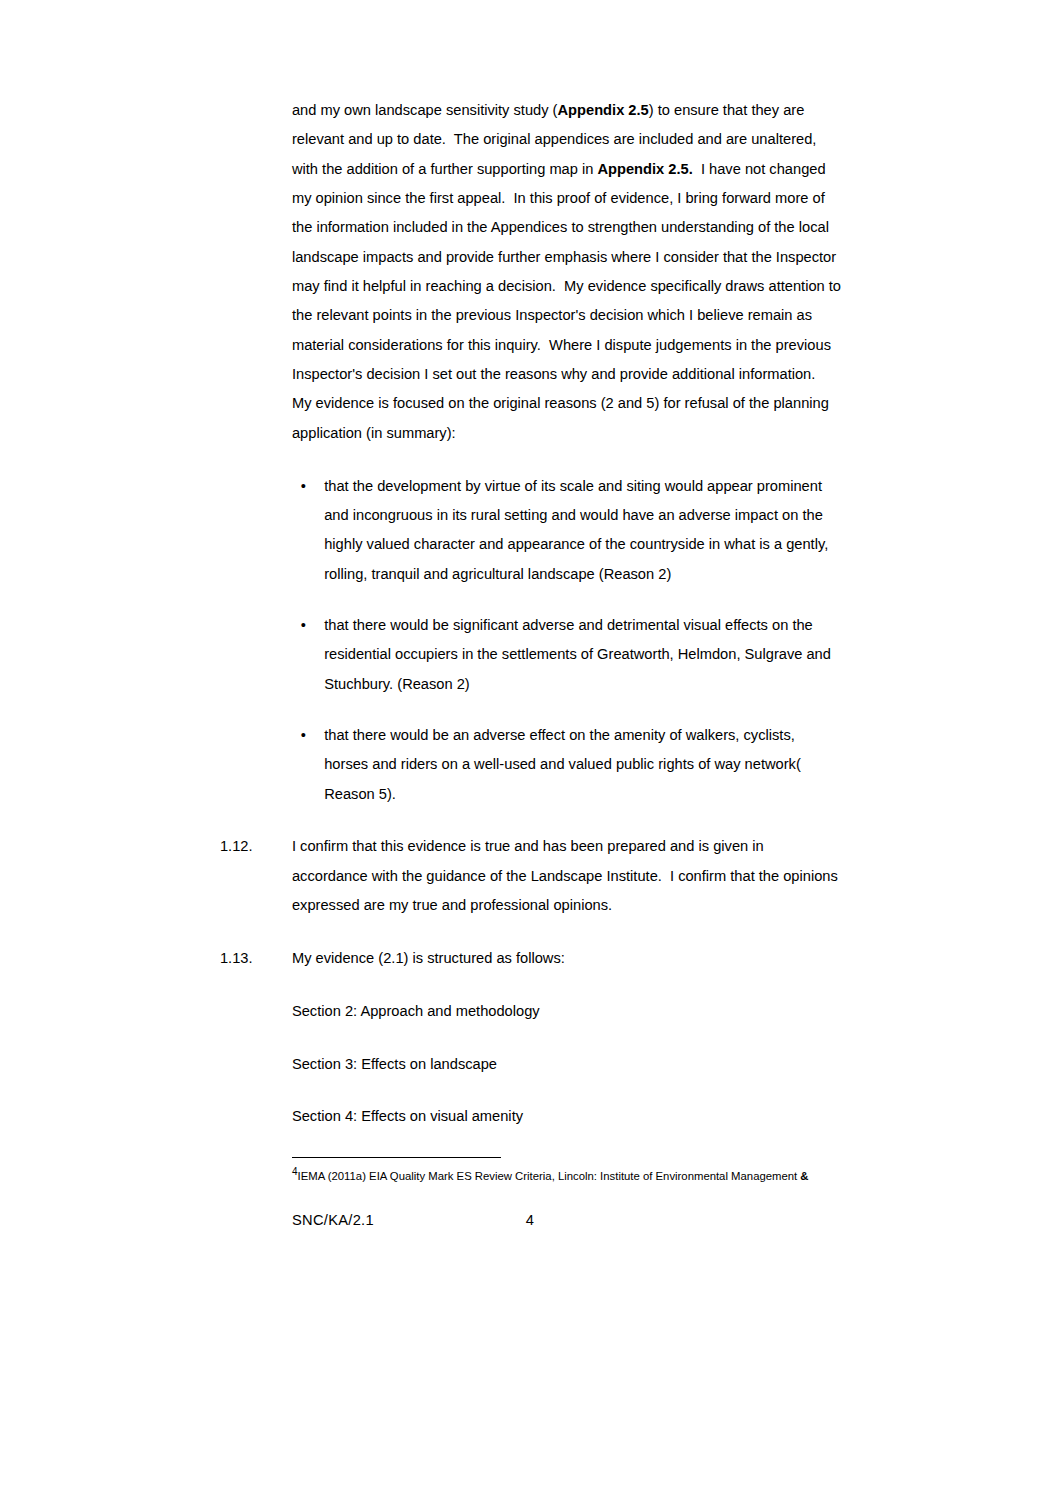and my own landscape sensitivity study (Appendix 2.5) to ensure that they are relevant and up to date. The original appendices are included and are unaltered, with the addition of a further supporting map in Appendix 2.5. I have not changed my opinion since the first appeal. In this proof of evidence, I bring forward more of the information included in the Appendices to strengthen understanding of the local landscape impacts and provide further emphasis where I consider that the Inspector may find it helpful in reaching a decision. My evidence specifically draws attention to the relevant points in the previous Inspector's decision which I believe remain as material considerations for this inquiry. Where I dispute judgements in the previous Inspector's decision I set out the reasons why and provide additional information. My evidence is focused on the original reasons (2 and 5) for refusal of the planning application (in summary):
that the development by virtue of its scale and siting would appear prominent and incongruous in its rural setting and would have an adverse impact on the highly valued character and appearance of the countryside in what is a gently, rolling, tranquil and agricultural landscape (Reason 2)
that there would be significant adverse and detrimental visual effects on the residential occupiers in the settlements of Greatworth, Helmdon, Sulgrave and Stuchbury. (Reason 2)
that there would be an adverse effect on the amenity of walkers, cyclists, horses and riders on a well-used and valued public rights of way network( Reason 5).
1.12.
I confirm that this evidence is true and has been prepared and is given in accordance with the guidance of the Landscape Institute. I confirm that the opinions expressed are my true and professional opinions.
1.13.
My evidence (2.1) is structured as follows:
Section 2: Approach and methodology
Section 3: Effects on landscape
Section 4: Effects on visual amenity
4IEMA (2011a) EIA Quality Mark ES Review Criteria, Lincoln: Institute of Environmental Management &
SNC/KA/2.1 4